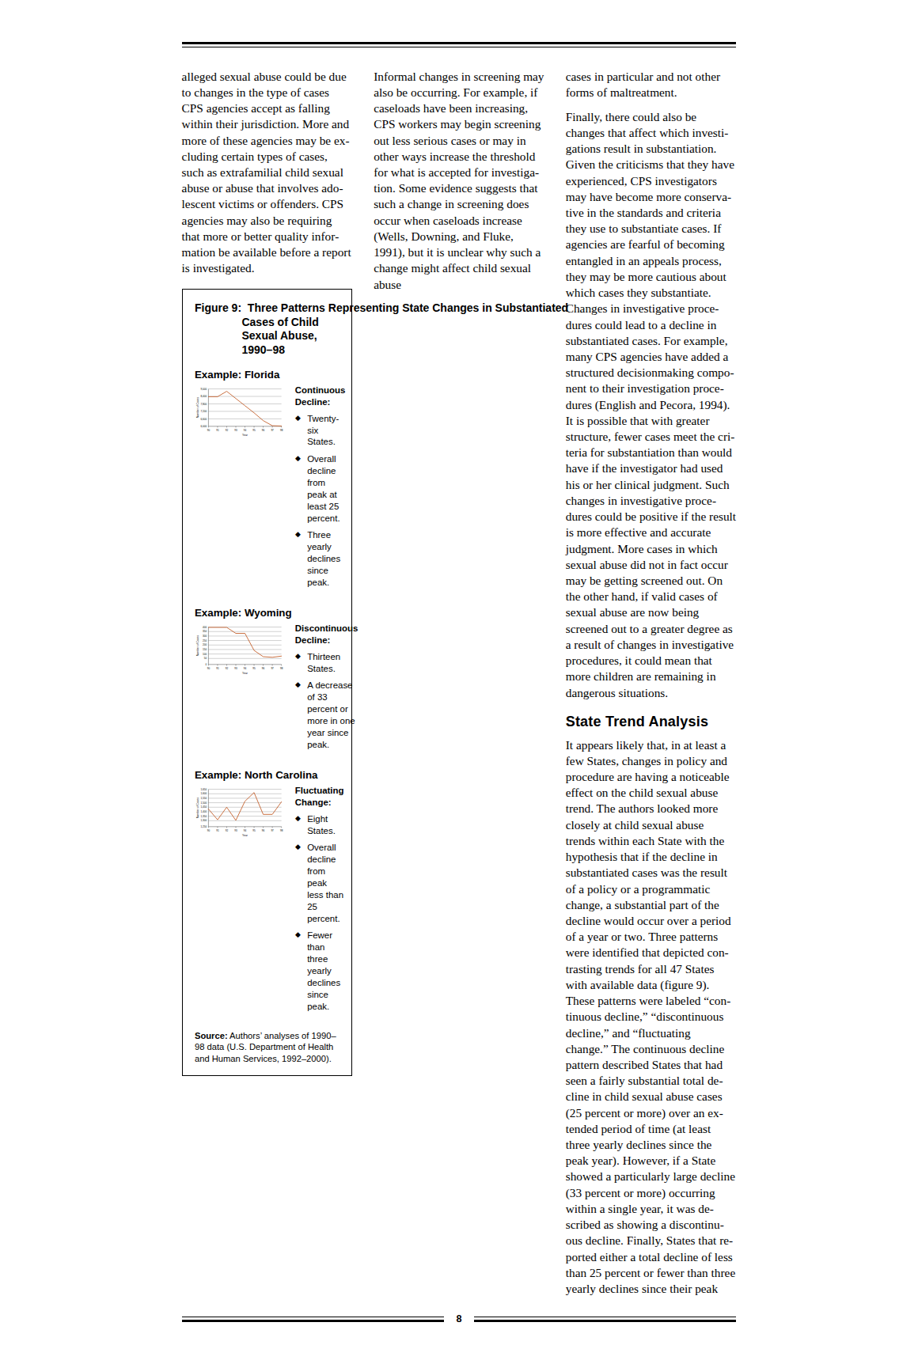alleged sexual abuse could be due to changes in the type of cases CPS agencies accept as falling within their jurisdiction. More and more of these agencies may be excluding certain types of cases, such as extrafamilial child sexual abuse or abuse that involves adolescent victims or offenders. CPS agencies may also be requiring that more or better quality information be available before a report is investigated.
Figure 9: Three Patterns Representing State Changes in Substantiated Cases of Child Sexual Abuse, 1990–98
Example: Florida
9,000 8,400 7,800 7,200 6,600 6,000 90 91 92 93 94 95 96 97 98 Year Number of Cases
Continuous Decline:
Twenty-six States.
Overall decline from peak at least 25 percent.
Three yearly declines since peak.
Example: Wyoming
400 350 300 250 200 150 100 50 0 90 91 92 93 94 95 96 97 98 Year Number of Cases
Discontinuous Decline:
Thirteen States.
A decrease of 33 percent or more in one year since peak.
Example: North Carolina
1,650 1,600 1,550 1,500 1,450 1,400 1,350 1,300 1,250 90 91 92 93 94 95 96 97 98 Year Number of Cases
Fluctuating Change:
Eight States.
Overall decline from peak less than 25 percent.
Fewer than three yearly declines since peak.
Source: Authors’ analyses of 1990–98 data (U.S. Department of Health and Human Services, 1992–2000).
Informal changes in screening may also be occurring. For example, if caseloads have been increasing, CPS workers may begin screening out less serious cases or may in other ways increase the threshold for what is accepted for investigation. Some evidence suggests that such a change in screening does occur when caseloads increase (Wells, Downing, and Fluke, 1991), but it is unclear why such a change might affect child sexual abuse
cases in particular and not other forms of maltreatment.
Finally, there could also be changes that affect which investigations result in substantiation. Given the criticisms that they have experienced, CPS investigators may have become more conservative in the standards and criteria they use to substantiate cases. If agencies are fearful of becoming entangled in an appeals process, they may be more cautious about which cases they substantiate. Changes in investigative procedures could lead to a decline in substantiated cases. For example, many CPS agencies have added a structured decisionmaking component to their investigation procedures (English and Pecora, 1994). It is possible that with greater structure, fewer cases meet the criteria for substantiation than would have if the investigator had used his or her clinical judgment. Such changes in investigative procedures could be positive if the result is more effective and accurate judgment. More cases in which sexual abuse did not in fact occur may be getting screened out. On the other hand, if valid cases of sexual abuse are now being screened out to a greater degree as a result of changes in investigative procedures, it could mean that more children are remaining in dangerous situations.
State Trend Analysis
It appears likely that, in at least a few States, changes in policy and procedure are having a noticeable effect on the child sexual abuse trend. The authors looked more closely at child sexual abuse trends within each State with the hypothesis that if the decline in substantiated cases was the result of a policy or a programmatic change, a substantial part of the decline would occur over a period of a year or two. Three patterns were identified that depicted contrasting trends for all 47 States with available data (figure 9). These patterns were labeled “continuous decline,” “discontinuous decline,” and “fluctuating change.” The continuous decline pattern described States that had seen a fairly substantial total decline in child sexual abuse cases (25 percent or more) over an extended period of time (at least three yearly declines since the peak year). However, if a State showed a particularly large decline (33 percent or more) occurring within a single year, it was described as showing a discontinuous decline. Finally, States that reported either a total decline of less than 25 percent or fewer than three yearly declines since their peak
8